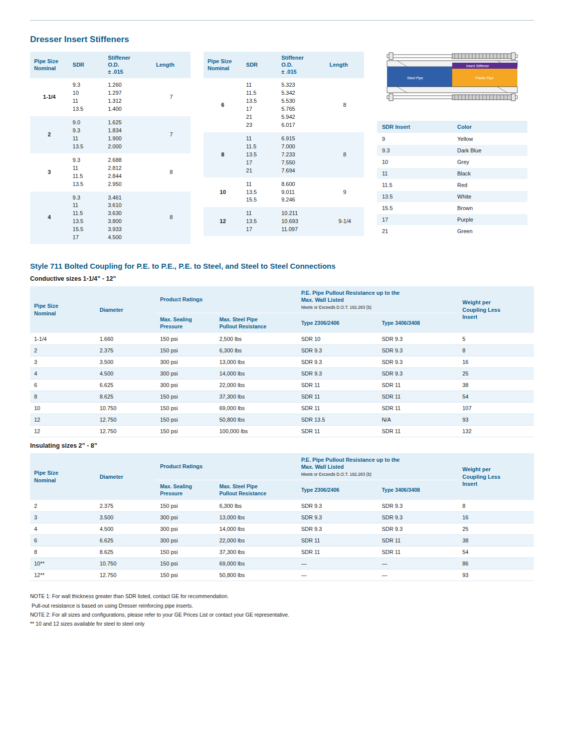Dresser Insert Stiffeners
| Pipe Size Nominal | SDR | Stiffener O.D. ± .015 | Length |
| --- | --- | --- | --- |
| 1-1/4 | 9.3 10 11 13.5 | 1.260 1.297 1.312 1.400 | 7 |
| 2 | 9.0 9.3 11 13.5 | 1.625 1.834 1.900 2.000 | 7 |
| 3 | 9.3 11 11.5 13.5 | 2.688 2.812 2.844 2.950 | 8 |
| 4 | 9.3 11 11.5 13.5 15.5 17 | 3.461 3.610 3.630 3.800 3.933 4.500 | 8 |
| Pipe Size Nominal | SDR | Stiffener O.D. ± .015 | Length |
| --- | --- | --- | --- |
| 6 | 11 11.5 13.5 17 21 23 | 5.323 5.342 5.530 5.765 5.942 6.017 | 8 |
| 8 | 11 11.5 13.5 17 21 | 6.915 7.000 7.233 7.550 7.694 | 8 |
| 10 | 11 13.5 15.5 | 8.600 9.011 9.246 | 9 |
| 12 | 11 13.5 17 | 10.211 10.693 11.097 | 9-1/4 |
Steel Pipe Plastic Pipe Insert Stiffener
| SDR Insert | Color |
| --- | --- |
| 9 | Yellow |
| 9.3 | Dark Blue |
| 10 | Grey |
| 11 | Black |
| 11.5 | Red |
| 13.5 | White |
| 15.5 | Brown |
| 17 | Purple |
| 21 | Green |
Style 711 Bolted Coupling for P.E. to P.E., P.E. to Steel, and Steel to Steel Connections
Conductive sizes 1-1/4” - 12”
| Pipe Size Nominal | Diameter | Product Ratings | P.E. Pipe Pullout Resistance up to the Max. Wall Listed Meets or Exceeds D.O.T. 192.283 (b) | Weight per Coupling Less Insert |
| --- | --- | --- | --- | --- |
| Max. Sealing Pressure | Max. Steel Pipe Pullout Resistance | Type 2306/2406 | Type 3406/3408 |
| 1-1/4 | 1.660 | 150 psi | 2,500 lbs | SDR 10 | SDR 9.3 | 5 |
| 2 | 2.375 | 150 psi | 6,300 lbs | SDR 9.3 | SDR 9.3 | 8 |
| 3 | 3.500 | 300 psi | 13,000 lbs | SDR 9.3 | SDR 9.3 | 16 |
| 4 | 4.500 | 300 psi | 14,000 lbs | SDR 9.3 | SDR 9.3 | 25 |
| 6 | 6.625 | 300 psi | 22,000 lbs | SDR 11 | SDR 11 | 38 |
| 8 | 8.625 | 150 psi | 37,300 lbs | SDR 11 | SDR 11 | 54 |
| 10 | 10.750 | 150 psi | 69,000 lbs | SDR 11 | SDR 11 | 107 |
| 12 | 12.750 | 150 psi | 50,800 lbs | SDR 13.5 | N/A | 93 |
| 12 | 12.750 | 150 psi | 100,000 lbs | SDR 11 | SDR 11 | 132 |
Insulating sizes 2” - 8”
| Pipe Size Nominal | Diameter | Product Ratings | P.E. Pipe Pullout Resistance up to the Max. Wall Listed Meets or Exceeds D.O.T. 192.283 (b) | Weight per Coupling Less Insert |
| --- | --- | --- | --- | --- |
| Max. Sealing Pressure | Max. Steel Pipe Pullout Resistance | Type 2306/2406 | Type 3406/3408 |
| 2 | 2.375 | 150 psi | 6,300 lbs | SDR 9.3 | SDR 9.3 | 8 |
| 3 | 3.500 | 300 psi | 13,000 lbs | SDR 9.3 | SDR 9.3 | 16 |
| 4 | 4.500 | 300 psi | 14,000 lbs | SDR 9.3 | SDR 9.3 | 25 |
| 6 | 6.625 | 300 psi | 22,000 lbs | SDR 11 | SDR 11 | 38 |
| 8 | 8.625 | 150 psi | 37,300 lbs | SDR 11 | SDR 11 | 54 |
| 10** | 10.750 | 150 psi | 69,000 lbs | — | — | 86 |
| 12** | 12.750 | 150 psi | 50,800 lbs | — | — | 93 |
NOTE 1: For wall thickness greater than SDR listed, contact GE for recommendation.
Pull-out resistance is based on using Dresser reinforcing pipe inserts.
NOTE 2: For all sizes and configurations, please refer to your GE Prices List or contact your GE representative.
** 10 and 12 sizes available for steel to steel only